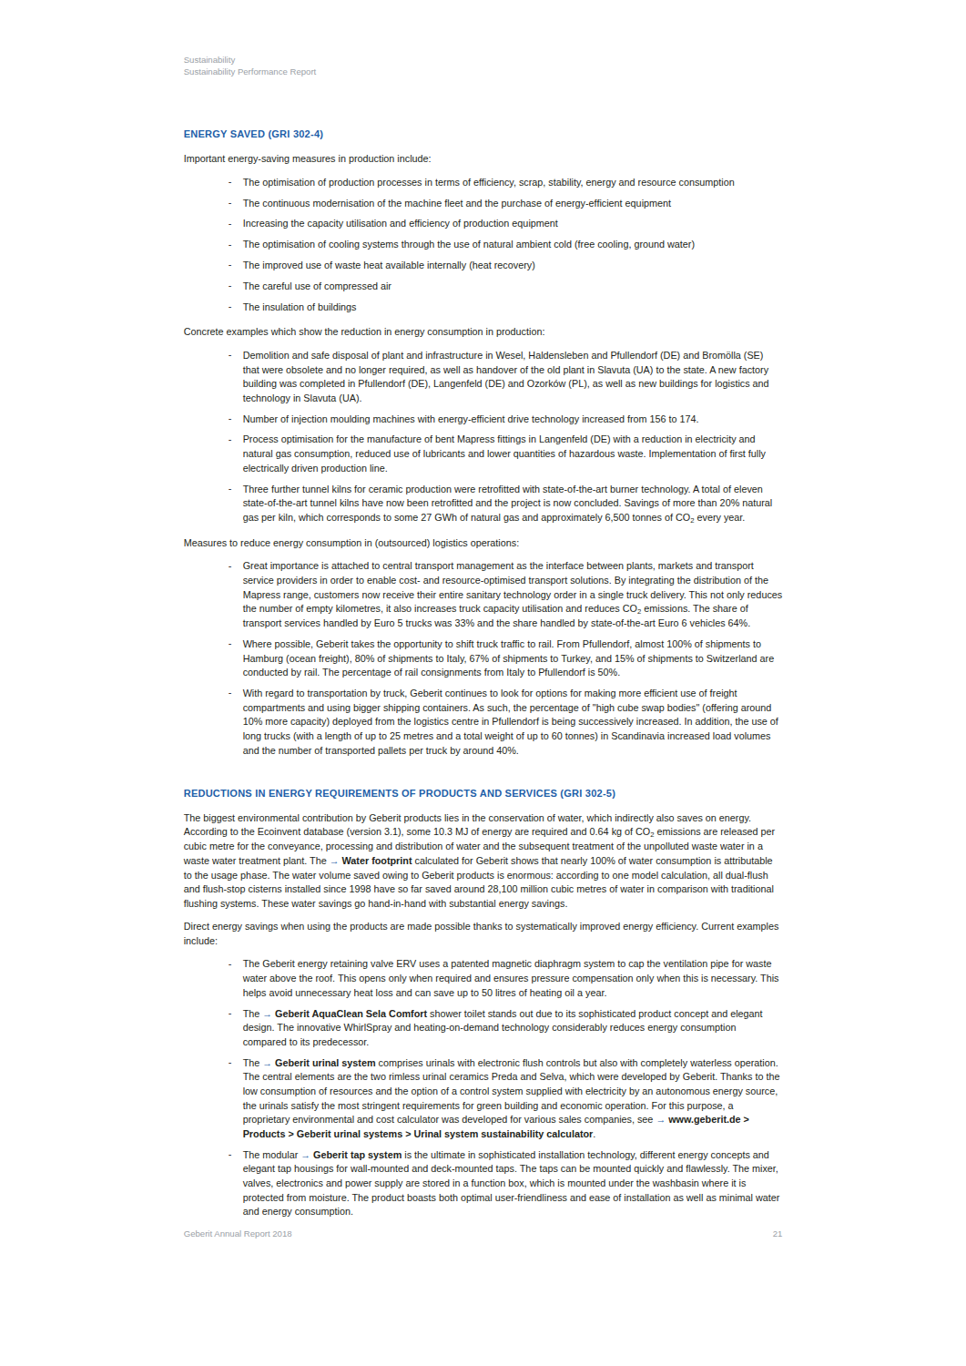Sustainability
Sustainability Performance Report
Energy saved (GRI 302-4)
Important energy-saving measures in production include:
The optimisation of production processes in terms of efficiency, scrap, stability, energy and resource consumption
The continuous modernisation of the machine fleet and the purchase of energy-efficient equipment
Increasing the capacity utilisation and efficiency of production equipment
The optimisation of cooling systems through the use of natural ambient cold (free cooling, ground water)
The improved use of waste heat available internally (heat recovery)
The careful use of compressed air
The insulation of buildings
Concrete examples which show the reduction in energy consumption in production:
Demolition and safe disposal of plant and infrastructure in Wesel, Haldensleben and Pfullendorf (DE) and Bromölla (SE) that were obsolete and no longer required, as well as handover of the old plant in Slavuta (UA) to the state. A new factory building was completed in Pfullendorf (DE), Langenfeld (DE) and Ozorków (PL), as well as new buildings for logistics and technology in Slavuta (UA).
Number of injection moulding machines with energy-efficient drive technology increased from 156 to 174.
Process optimisation for the manufacture of bent Mapress fittings in Langenfeld (DE) with a reduction in electricity and natural gas consumption, reduced use of lubricants and lower quantities of hazardous waste. Implementation of first fully electrically driven production line.
Three further tunnel kilns for ceramic production were retrofitted with state-of-the-art burner technology. A total of eleven state-of-the-art tunnel kilns have now been retrofitted and the project is now concluded. Savings of more than 20% natural gas per kiln, which corresponds to some 27 GWh of natural gas and approximately 6,500 tonnes of CO2 every year.
Measures to reduce energy consumption in (outsourced) logistics operations:
Great importance is attached to central transport management as the interface between plants, markets and transport service providers in order to enable cost- and resource-optimised transport solutions. By integrating the distribution of the Mapress range, customers now receive their entire sanitary technology order in a single truck delivery. This not only reduces the number of empty kilometres, it also increases truck capacity utilisation and reduces CO2 emissions. The share of transport services handled by Euro 5 trucks was 33% and the share handled by state-of-the-art Euro 6 vehicles 64%.
Where possible, Geberit takes the opportunity to shift truck traffic to rail. From Pfullendorf, almost 100% of shipments to Hamburg (ocean freight), 80% of shipments to Italy, 67% of shipments to Turkey, and 15% of shipments to Switzerland are conducted by rail. The percentage of rail consignments from Italy to Pfullendorf is 50%.
With regard to transportation by truck, Geberit continues to look for options for making more efficient use of freight compartments and using bigger shipping containers. As such, the percentage of "high cube swap bodies" (offering around 10% more capacity) deployed from the logistics centre in Pfullendorf is being successively increased. In addition, the use of long trucks (with a length of up to 25 metres and a total weight of up to 60 tonnes) in Scandinavia increased load volumes and the number of transported pallets per truck by around 40%.
Reductions in energy requirements of products and services (GRI 302-5)
The biggest environmental contribution by Geberit products lies in the conservation of water, which indirectly also saves on energy. According to the Ecoinvent database (version 3.1), some 10.3 MJ of energy are required and 0.64 kg of CO2 emissions are released per cubic metre for the conveyance, processing and distribution of water and the subsequent treatment of the unpolluted waste water in a waste water treatment plant. The → Water footprint calculated for Geberit shows that nearly 100% of water consumption is attributable to the usage phase. The water volume saved owing to Geberit products is enormous: according to one model calculation, all dual-flush and flush-stop cisterns installed since 1998 have so far saved around 28,100 million cubic metres of water in comparison with traditional flushing systems. These water savings go hand-in-hand with substantial energy savings.
Direct energy savings when using the products are made possible thanks to systematically improved energy efficiency. Current examples include:
The Geberit energy retaining valve ERV uses a patented magnetic diaphragm system to cap the ventilation pipe for waste water above the roof. This opens only when required and ensures pressure compensation only when this is necessary. This helps avoid unnecessary heat loss and can save up to 50 litres of heating oil a year.
The → Geberit AquaClean Sela Comfort shower toilet stands out due to its sophisticated product concept and elegant design. The innovative WhirlSpray and heating-on-demand technology considerably reduces energy consumption compared to its predecessor.
The → Geberit urinal system comprises urinals with electronic flush controls but also with completely waterless operation. The central elements are the two rimless urinal ceramics Preda and Selva, which were developed by Geberit. Thanks to the low consumption of resources and the option of a control system supplied with electricity by an autonomous energy source, the urinals satisfy the most stringent requirements for green building and economic operation. For this purpose, a proprietary environmental and cost calculator was developed for various sales companies, see → www.geberit.de > Products > Geberit urinal systems > Urinal system sustainability calculator.
The modular → Geberit tap system is the ultimate in sophisticated installation technology, different energy concepts and elegant tap housings for wall-mounted and deck-mounted taps. The taps can be mounted quickly and flawlessly. The mixer, valves, electronics and power supply are stored in a function box, which is mounted under the washbasin where it is protected from moisture. The product boasts both optimal user-friendliness and ease of installation as well as minimal water and energy consumption.
Geberit Annual Report 2018 21